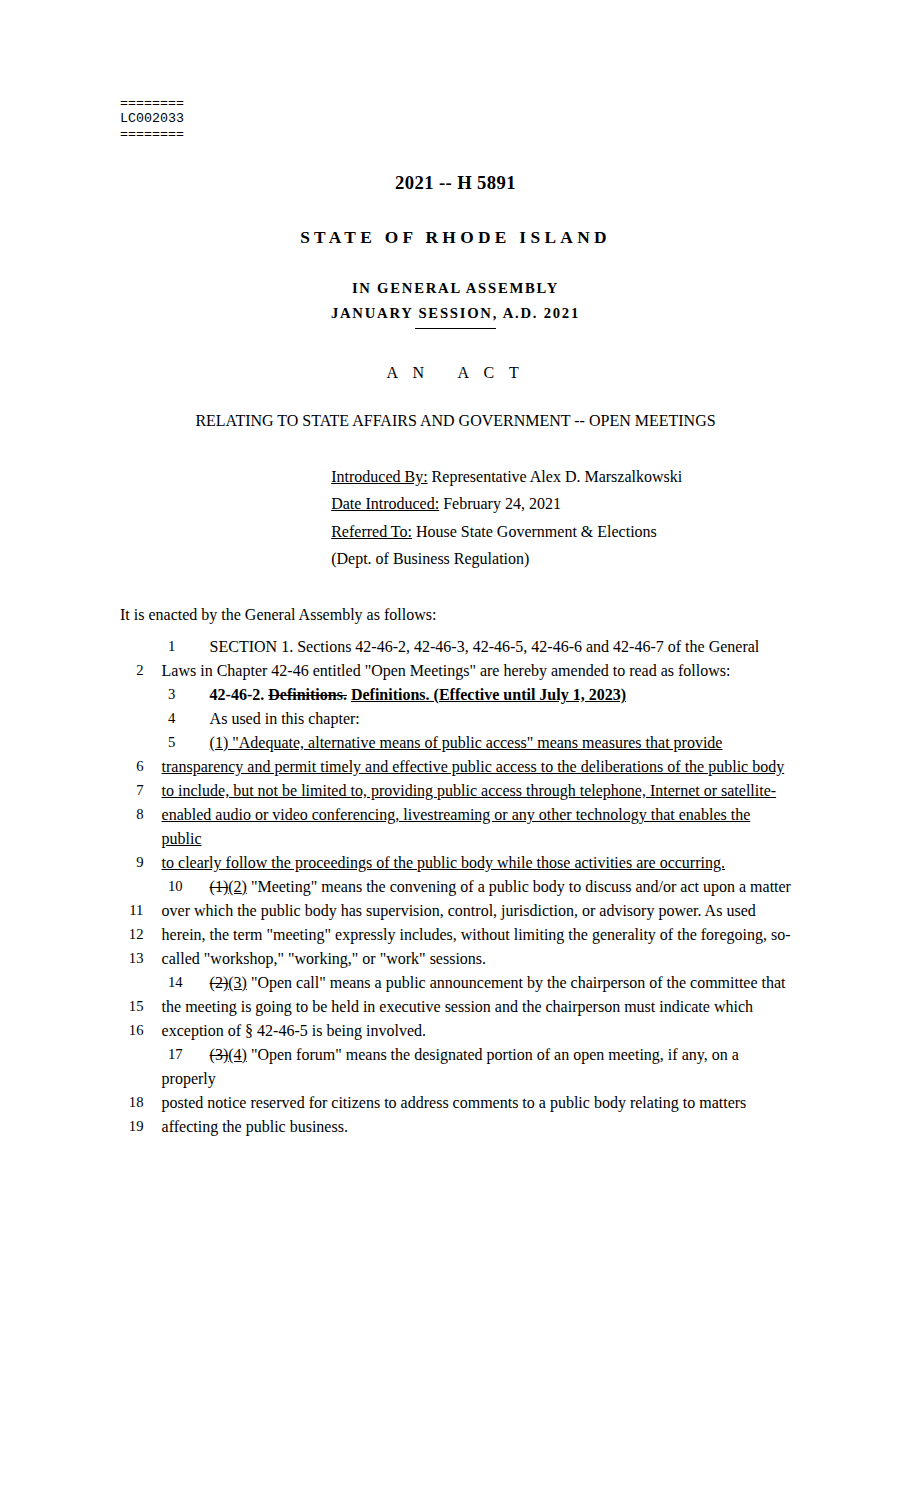========
LC002033
========
2021 -- H 5891
STATE OF RHODE ISLAND
IN GENERAL ASSEMBLY
JANUARY SESSION, A.D. 2021
A N A C T
RELATING TO STATE AFFAIRS AND GOVERNMENT -- OPEN MEETINGS
Introduced By: Representative Alex D. Marszalkowski
Date Introduced: February 24, 2021
Referred To: House State Government & Elections
(Dept. of Business Regulation)
It is enacted by the General Assembly as follows:
SECTION 1. Sections 42-46-2, 42-46-3, 42-46-5, 42-46-6 and 42-46-7 of the General
Laws in Chapter 42-46 entitled "Open Meetings" are hereby amended to read as follows:
42-46-2. Definitions. Definitions. (Effective until July 1, 2023)
As used in this chapter:
(1) "Adequate, alternative means of public access" means measures that provide
transparency and permit timely and effective public access to the deliberations of the public body
to include, but not be limited to, providing public access through telephone, Internet or satellite-
enabled audio or video conferencing, livestreaming or any other technology that enables the public
to clearly follow the proceedings of the public body while those activities are occurring.
(1)(2) "Meeting" means the convening of a public body to discuss and/or act upon a matter
over which the public body has supervision, control, jurisdiction, or advisory power. As used
herein, the term "meeting" expressly includes, without limiting the generality of the foregoing, so-
called "workshop," "working," or "work" sessions.
(2)(3) "Open call" means a public announcement by the chairperson of the committee that
the meeting is going to be held in executive session and the chairperson must indicate which
exception of § 42-46-5 is being involved.
(3)(4) "Open forum" means the designated portion of an open meeting, if any, on a properly
posted notice reserved for citizens to address comments to a public body relating to matters
affecting the public business.